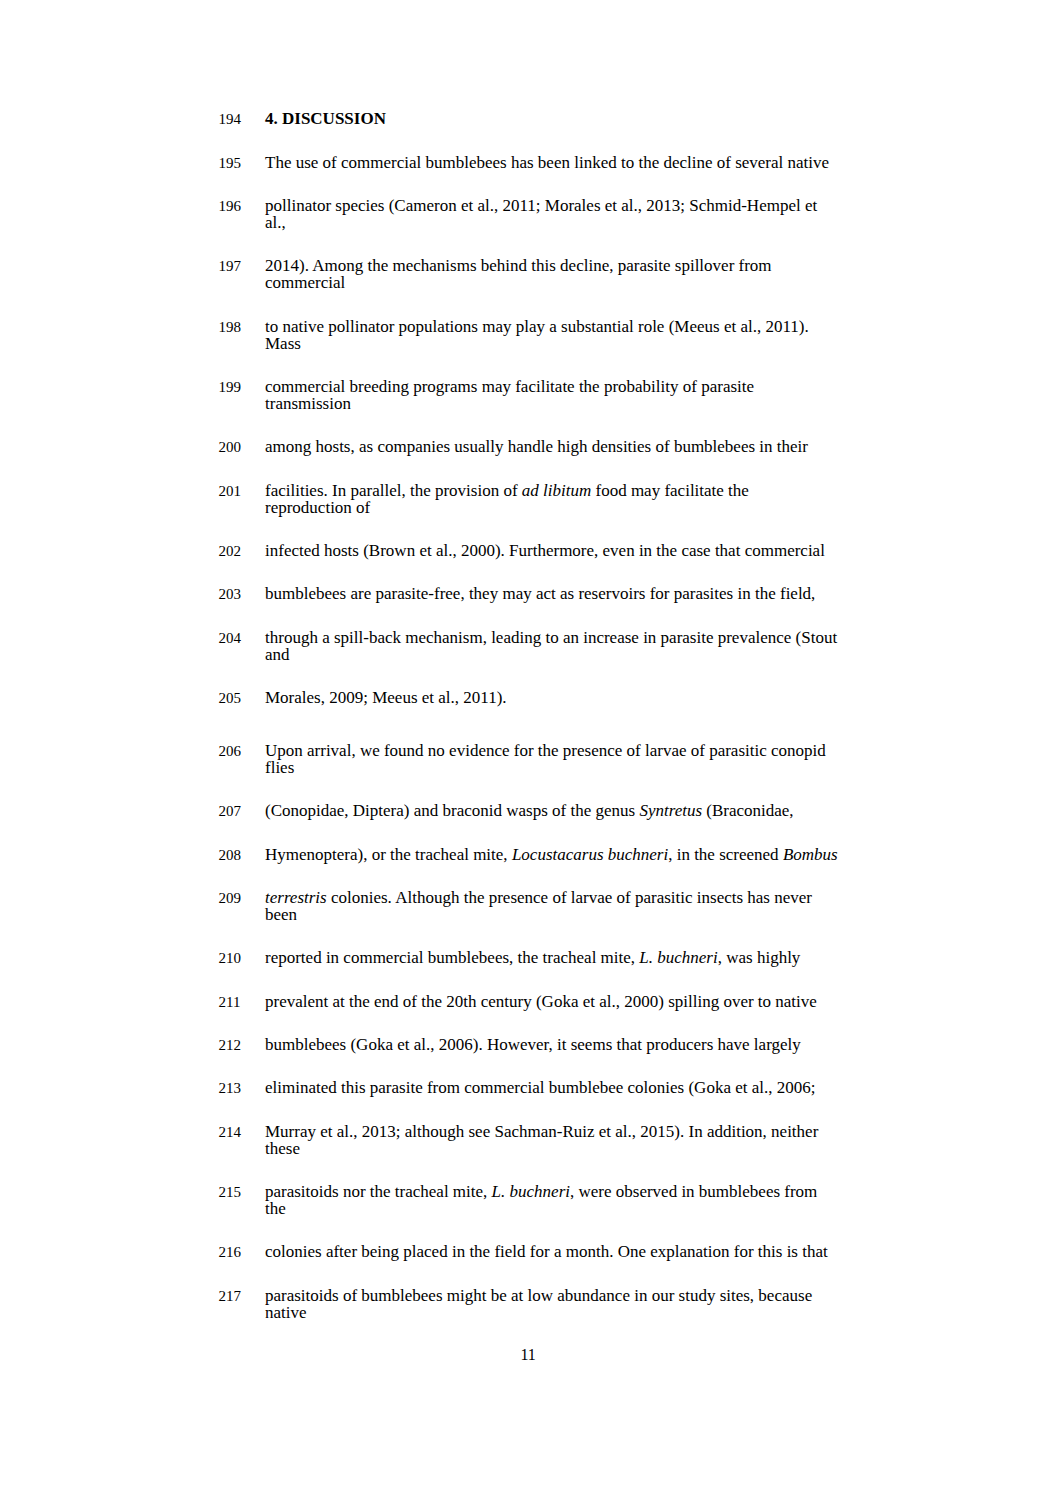194
4. DISCUSSION
195
The use of commercial bumblebees has been linked to the decline of several native
196
pollinator species (Cameron et al., 2011; Morales et al., 2013; Schmid-Hempel et al.,
197
2014). Among the mechanisms behind this decline, parasite spillover from commercial
198
to native pollinator populations may play a substantial role (Meeus et al., 2011). Mass
199
commercial breeding programs may facilitate the probability of parasite transmission
200
among hosts, as companies usually handle high densities of bumblebees in their
201
facilities. In parallel, the provision of ad libitum food may facilitate the reproduction of
202
infected hosts (Brown et al., 2000). Furthermore, even in the case that commercial
203
bumblebees are parasite-free, they may act as reservoirs for parasites in the field,
204
through a spill-back mechanism, leading to an increase in parasite prevalence (Stout and
205
Morales, 2009; Meeus et al., 2011).
206
Upon arrival, we found no evidence for the presence of larvae of parasitic conopid flies
207
(Conopidae, Diptera) and braconid wasps of the genus Syntretus (Braconidae,
208
Hymenoptera), or the tracheal mite, Locustacarus buchneri, in the screened Bombus
209
terrestris colonies. Although the presence of larvae of parasitic insects has never been
210
reported in commercial bumblebees, the tracheal mite, L. buchneri, was highly
211
prevalent at the end of the 20th century (Goka et al., 2000) spilling over to native
212
bumblebees (Goka et al., 2006). However, it seems that producers have largely
213
eliminated this parasite from commercial bumblebee colonies (Goka et al., 2006;
214
Murray et al., 2013; although see Sachman-Ruiz et al., 2015). In addition, neither these
215
parasitoids nor the tracheal mite, L. buchneri, were observed in bumblebees from the
216
colonies after being placed in the field for a month. One explanation for this is that
217
parasitoids of bumblebees might be at low abundance in our study sites, because native
11